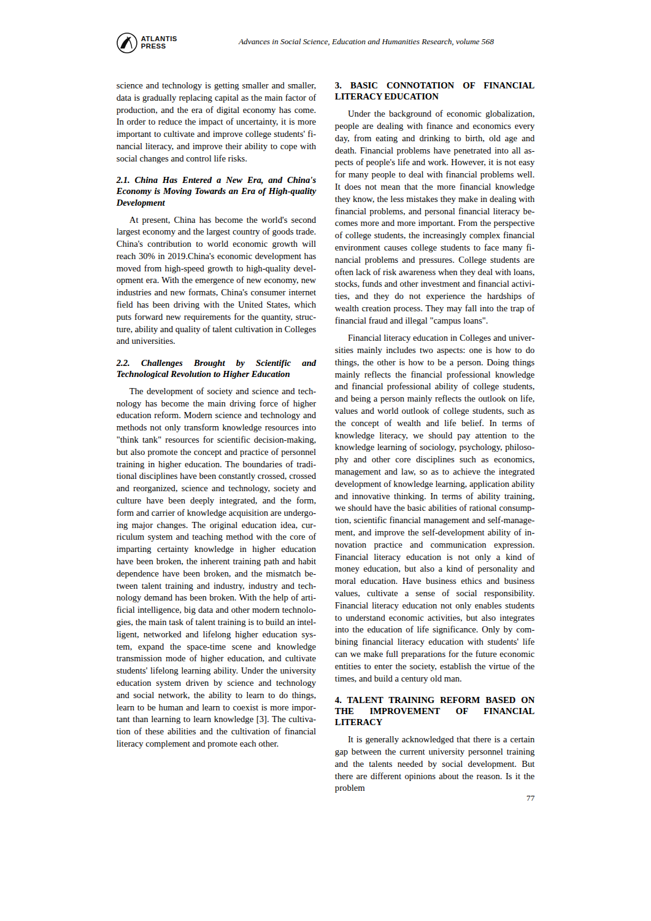ATLANTIS PRESS
Advances in Social Science, Education and Humanities Research, volume 568
science and technology is getting smaller and smaller, data is gradually replacing capital as the main factor of production, and the era of digital economy has come. In order to reduce the impact of uncertainty, it is more important to cultivate and improve college students' financial literacy, and improve their ability to cope with social changes and control life risks.
2.1. China Has Entered a New Era, and China's Economy is Moving Towards an Era of High-quality Development
At present, China has become the world's second largest economy and the largest country of goods trade. China's contribution to world economic growth will reach 30% in 2019.China's economic development has moved from high-speed growth to high-quality development era. With the emergence of new economy, new industries and new formats, China's consumer internet field has been driving with the United States, which puts forward new requirements for the quantity, structure, ability and quality of talent cultivation in Colleges and universities.
2.2. Challenges Brought by Scientific and Technological Revolution to Higher Education
The development of society and science and technology has become the main driving force of higher education reform. Modern science and technology and methods not only transform knowledge resources into "think tank" resources for scientific decision-making, but also promote the concept and practice of personnel training in higher education. The boundaries of traditional disciplines have been constantly crossed, crossed and reorganized, science and technology, society and culture have been deeply integrated, and the form, form and carrier of knowledge acquisition are undergoing major changes. The original education idea, curriculum system and teaching method with the core of imparting certainty knowledge in higher education have been broken, the inherent training path and habit dependence have been broken, and the mismatch between talent training and industry, industry and technology demand has been broken. With the help of artificial intelligence, big data and other modern technologies, the main task of talent training is to build an intelligent, networked and lifelong higher education system, expand the space-time scene and knowledge transmission mode of higher education, and cultivate students' lifelong learning ability. Under the university education system driven by science and technology and social network, the ability to learn to do things, learn to be human and learn to coexist is more important than learning to learn knowledge [3]. The cultivation of these abilities and the cultivation of financial literacy complement and promote each other.
3. Basic Connotation of Financial Literacy Education
Under the background of economic globalization, people are dealing with finance and economics every day, from eating and drinking to birth, old age and death. Financial problems have penetrated into all aspects of people's life and work. However, it is not easy for many people to deal with financial problems well. It does not mean that the more financial knowledge they know, the less mistakes they make in dealing with financial problems, and personal financial literacy becomes more and more important. From the perspective of college students, the increasingly complex financial environment causes college students to face many financial problems and pressures. College students are often lack of risk awareness when they deal with loans, stocks, funds and other investment and financial activities, and they do not experience the hardships of wealth creation process. They may fall into the trap of financial fraud and illegal "campus loans".
Financial literacy education in Colleges and universities mainly includes two aspects: one is how to do things, the other is how to be a person. Doing things mainly reflects the financial professional knowledge and financial professional ability of college students, and being a person mainly reflects the outlook on life, values and world outlook of college students, such as the concept of wealth and life belief. In terms of knowledge literacy, we should pay attention to the knowledge learning of sociology, psychology, philosophy and other core disciplines such as economics, management and law, so as to achieve the integrated development of knowledge learning, application ability and innovative thinking. In terms of ability training, we should have the basic abilities of rational consumption, scientific financial management and self-management, and improve the self-development ability of innovation practice and communication expression. Financial literacy education is not only a kind of money education, but also a kind of personality and moral education. Have business ethics and business values, cultivate a sense of social responsibility. Financial literacy education not only enables students to understand economic activities, but also integrates into the education of life significance. Only by combining financial literacy education with students' life can we make full preparations for the future economic entities to enter the society, establish the virtue of the times, and build a century old man.
4. Talent Training Reform Based on the Improvement of Financial Literacy
It is generally acknowledged that there is a certain gap between the current university personnel training and the talents needed by social development. But there are different opinions about the reason. Is it the problem
77